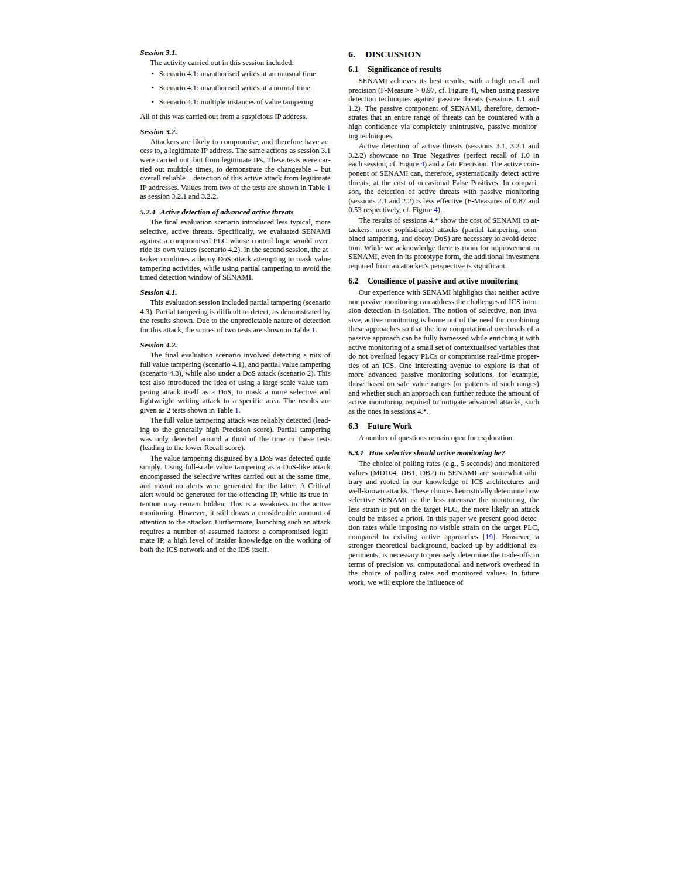Session 3.1.
The activity carried out in this session included:
Scenario 4.1: unauthorised writes at an unusual time
Scenario 4.1: unauthorised writes at a normal time
Scenario 4.1: multiple instances of value tampering
All of this was carried out from a suspicious IP address.
Session 3.2.
Attackers are likely to compromise, and therefore have access to, a legitimate IP address. The same actions as session 3.1 were carried out, but from legitimate IPs. These tests were carried out multiple times, to demonstrate the changeable – but overall reliable – detection of this active attack from legitimate IP addresses. Values from two of the tests are shown in Table 1 as session 3.2.1 and 3.2.2.
5.2.4 Active detection of advanced active threats
The final evaluation scenario introduced less typical, more selective, active threats. Specifically, we evaluated SENAMI against a compromised PLC whose control logic would override its own values (scenario 4.2). In the second session, the attacker combines a decoy DoS attack attempting to mask value tampering activities, while using partial tampering to avoid the timed detection window of SENAMI.
Session 4.1.
This evaluation session included partial tampering (scenario 4.3). Partial tampering is difficult to detect, as demonstrated by the results shown. Due to the unpredictable nature of detection for this attack, the scores of two tests are shown in Table 1.
Session 4.2.
The final evaluation scenario involved detecting a mix of full value tampering (scenario 4.1), and partial value tampering (scenario 4.3), while also under a DoS attack (scenario 2). This test also introduced the idea of using a large scale value tampering attack itself as a DoS, to mask a more selective and lightweight writing attack to a specific area. The results are given as 2 tests shown in Table 1.
The full value tampering attack was reliably detected (leading to the generally high Precision score). Partial tampering was only detected around a third of the time in these tests (leading to the lower Recall score).
The value tampering disguised by a DoS was detected quite simply. Using full-scale value tampering as a DoS-like attack encompassed the selective writes carried out at the same time, and meant no alerts were generated for the latter. A Critical alert would be generated for the offending IP, while its true intention may remain hidden. This is a weakness in the active monitoring. However, it still draws a considerable amount of attention to the attacker. Furthermore, launching such an attack requires a number of assumed factors: a compromised legitimate IP, a high level of insider knowledge on the working of both the ICS network and of the IDS itself.
6. DISCUSSION
6.1 Significance of results
SENAMI achieves its best results, with a high recall and precision (F-Measure > 0.97, cf. Figure 4), when using passive detection techniques against passive threats (sessions 1.1 and 1.2). The passive component of SENAMI, therefore, demonstrates that an entire range of threats can be countered with a high confidence via completely unintrusive, passive monitoring techniques.
Active detection of active threats (sessions 3.1, 3.2.1 and 3.2.2) showcase no True Negatives (perfect recall of 1.0 in each session, cf. Figure 4) and a fair Precision. The active component of SENAMI can, therefore, systematically detect active threats, at the cost of occasional False Positives. In comparison, the detection of active threats with passive monitoring (sessions 2.1 and 2.2) is less effective (F-Measures of 0.87 and 0.53 respectively, cf. Figure 4).
The results of sessions 4.* show the cost of SENAMI to attackers: more sophisticated attacks (partial tampering, combined tampering, and decoy DoS) are necessary to avoid detection. While we acknowledge there is room for improvement in SENAMI, even in its prototype form, the additional investment required from an attacker's perspective is significant.
6.2 Consilience of passive and active monitoring
Our experience with SENAMI highlights that neither active nor passive monitoring can address the challenges of ICS intrusion detection in isolation. The notion of selective, non-invasive, active monitoring is borne out of the need for combining these approaches so that the low computational overheads of a passive approach can be fully harnessed while enriching it with active monitoring of a small set of contextualised variables that do not overload legacy PLCs or compromise real-time properties of an ICS. One interesting avenue to explore is that of more advanced passive monitoring solutions, for example, those based on safe value ranges (or patterns of such ranges) and whether such an approach can further reduce the amount of active monitoring required to mitigate advanced attacks, such as the ones in sessions 4.*.
6.3 Future Work
A number of questions remain open for exploration.
6.3.1 How selective should active monitoring be?
The choice of polling rates (e.g., 5 seconds) and monitored values (MD104, DB1, DB2) in SENAMI are somewhat arbitrary and rooted in our knowledge of ICS architectures and well-known attacks. These choices heuristically determine how selective SENAMI is: the less intensive the monitoring, the less strain is put on the target PLC, the more likely an attack could be missed a priori. In this paper we present good detection rates while imposing no visible strain on the target PLC, compared to existing active approaches [19]. However, a stronger theoretical background, backed up by additional experiments, is necessary to precisely determine the trade-offs in terms of precision vs. computational and network overhead in the choice of polling rates and monitored values. In future work, we will explore the influence of